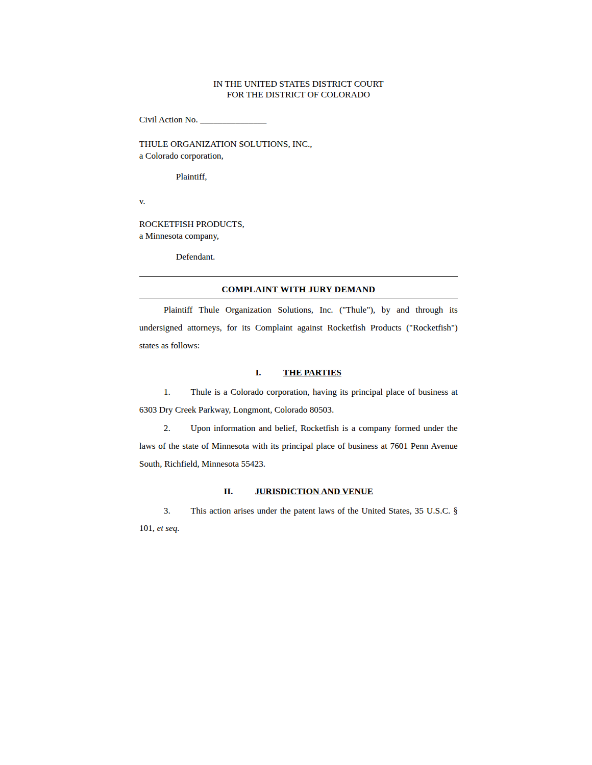IN THE UNITED STATES DISTRICT COURT
FOR THE DISTRICT OF COLORADO
Civil Action No. _______________
THULE ORGANIZATION SOLUTIONS, INC.,
a Colorado corporation,
Plaintiff,
v.
ROCKETFISH PRODUCTS,
a Minnesota company,
Defendant.
COMPLAINT WITH JURY DEMAND
Plaintiff Thule Organization Solutions, Inc. ("Thule"), by and through its undersigned attorneys, for its Complaint against Rocketfish Products ("Rocketfish") states as follows:
I. THE PARTIES
1. Thule is a Colorado corporation, having its principal place of business at 6303 Dry Creek Parkway, Longmont, Colorado 80503.
2. Upon information and belief, Rocketfish is a company formed under the laws of the state of Minnesota with its principal place of business at 7601 Penn Avenue South, Richfield, Minnesota 55423.
II. JURISDICTION AND VENUE
3. This action arises under the patent laws of the United States, 35 U.S.C. § 101, et seq.